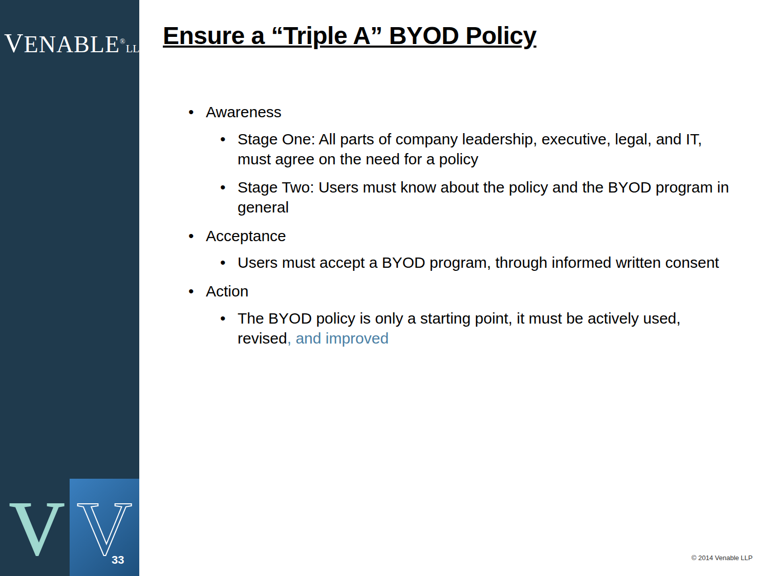VENABLE®LLP
V
V
33
Ensure a “Triple A” BYOD Policy
Awareness
Stage One: All parts of company leadership, executive, legal, and IT, must agree on the need for a policy
Stage Two: Users must know about the policy and the BYOD program in general
Acceptance
Users must accept a BYOD program, through informed written consent
Action
The BYOD policy is only a starting point, it must be actively used, revised, and improved
© 2014 Venable LLP